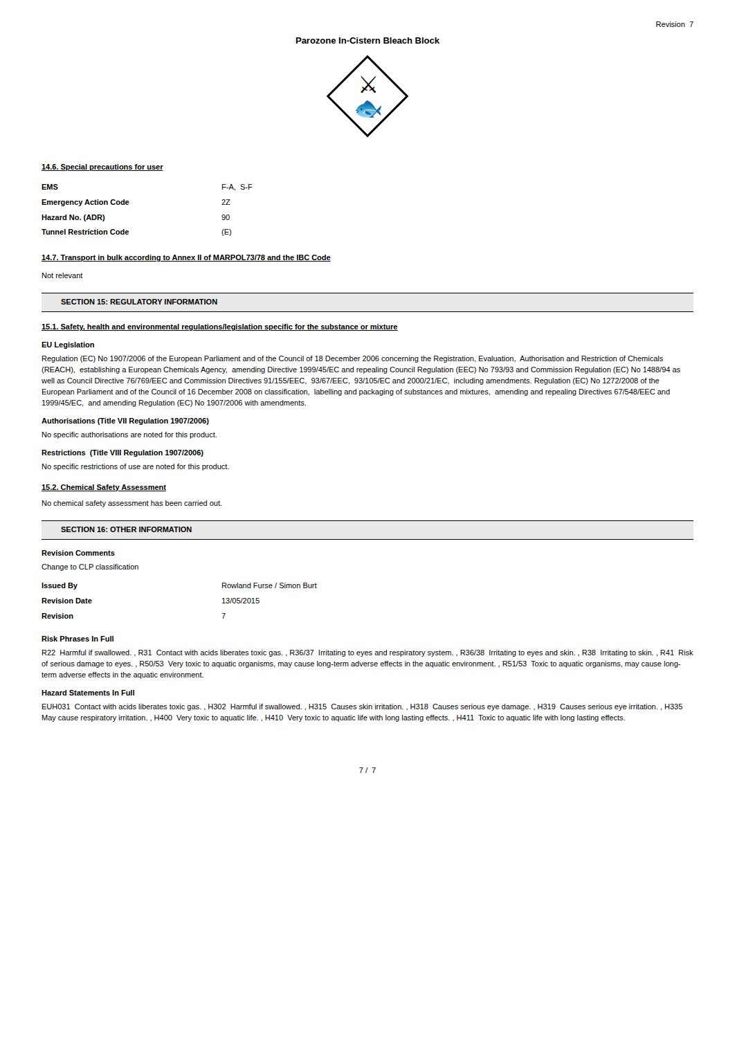Revision 7
Parozone In-Cistern Bleach Block
⚔🐟
14.6. Special precautions for user
| EMS | F-A, S-F |
| Emergency Action Code | 2Z |
| Hazard No. (ADR) | 90 |
| Tunnel Restriction Code | (E) |
14.7. Transport in bulk according to Annex II of MARPOL73/78 and the IBC Code
Not relevant
SECTION 15: REGULATORY INFORMATION
15.1. Safety, health and environmental regulations/legislation specific for the substance or mixture
EU Legislation
Regulation (EC) No 1907/2006 of the European Parliament and of the Council of 18 December 2006 concerning the Registration, Evaluation, Authorisation and Restriction of Chemicals (REACH), establishing a European Chemicals Agency, amending Directive 1999/45/EC and repealing Council Regulation (EEC) No 793/93 and Commission Regulation (EC) No 1488/94 as well as Council Directive 76/769/EEC and Commission Directives 91/155/EEC, 93/67/EEC, 93/105/EC and 2000/21/EC, including amendments. Regulation (EC) No 1272/2008 of the European Parliament and of the Council of 16 December 2008 on classification, labelling and packaging of substances and mixtures, amending and repealing Directives 67/548/EEC and 1999/45/EC, and amending Regulation (EC) No 1907/2006 with amendments.
Authorisations (Title VII Regulation 1907/2006)
No specific authorisations are noted for this product.
Restrictions (Title VIII Regulation 1907/2006)
No specific restrictions of use are noted for this product.
15.2. Chemical Safety Assessment
No chemical safety assessment has been carried out.
SECTION 16: OTHER INFORMATION
Revision Comments
Change to CLP classification
| Issued By | Rowland Furse / Simon Burt |
| Revision Date | 13/05/2015 |
| Revision | 7 |
Risk Phrases In Full
R22 Harmful if swallowed. , R31 Contact with acids liberates toxic gas. , R36/37 Irritating to eyes and respiratory system. , R36/38 Irritating to eyes and skin. , R38 Irritating to skin. , R41 Risk of serious damage to eyes. , R50/53 Very toxic to aquatic organisms, may cause long-term adverse effects in the aquatic environment. , R51/53 Toxic to aquatic organisms, may cause long-term adverse effects in the aquatic environment.
Hazard Statements In Full
EUH031 Contact with acids liberates toxic gas. , H302 Harmful if swallowed. , H315 Causes skin irritation. , H318 Causes serious eye damage. , H319 Causes serious eye irritation. , H335 May cause respiratory irritation. , H400 Very toxic to aquatic life. , H410 Very toxic to aquatic life with long lasting effects. , H411 Toxic to aquatic life with long lasting effects.
7 / 7